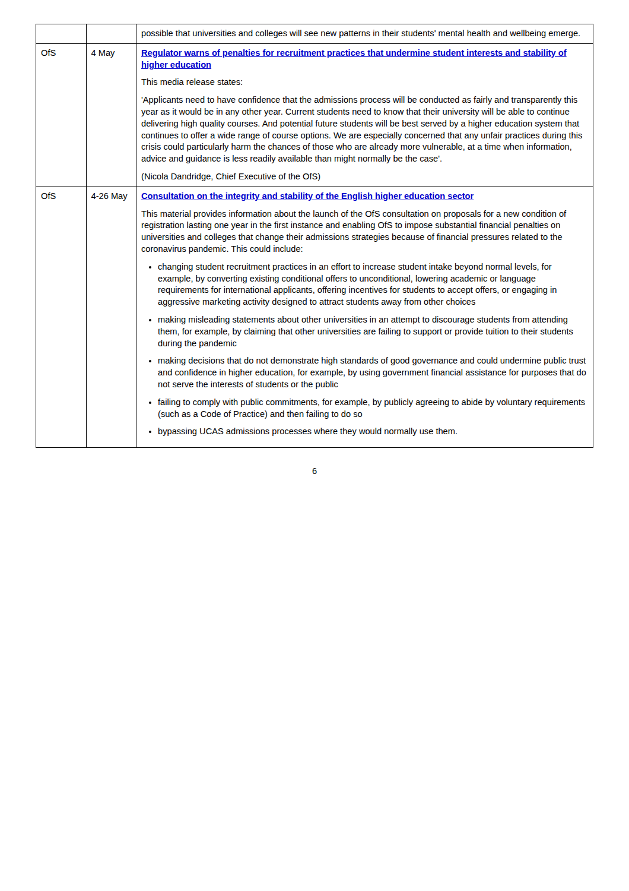| | | possible that universities and colleges will see new patterns in their students' mental health and wellbeing emerge. |
| OfS | 4 May | Regulator warns of penalties for recruitment practices that undermine student interests and stability of higher education This media release states: 'Applicants need to have confidence that the admissions process will be conducted as fairly and transparently this year as it would be in any other year. Current students need to know that their university will be able to continue delivering high quality courses. And potential future students will be best served by a higher education system that continues to offer a wide range of course options. We are especially concerned that any unfair practices during this crisis could particularly harm the chances of those who are already more vulnerable, at a time when information, advice and guidance is less readily available than might normally be the case'. (Nicola Dandridge, Chief Executive of the OfS) |
| OfS | 4-26 May | Consultation on the integrity and stability of the English higher education sector This material provides information about the launch of the OfS consultation on proposals for a new condition of registration lasting one year in the first instance and enabling OfS to impose substantial financial penalties on universities and colleges that change their admissions strategies because of financial pressures related to the coronavirus pandemic. This could include: changing student recruitment practices in an effort to increase student intake beyond normal levels, for example, by converting existing conditional offers to unconditional, lowering academic or language requirements for international applicants, offering incentives for students to accept offers, or engaging in aggressive marketing activity designed to attract students away from other choices making misleading statements about other universities in an attempt to discourage students from attending them, for example, by claiming that other universities are failing to support or provide tuition to their students during the pandemic making decisions that do not demonstrate high standards of good governance and could undermine public trust and confidence in higher education, for example, by using government financial assistance for purposes that do not serve the interests of students or the public failing to comply with public commitments, for example, by publicly agreeing to abide by voluntary requirements (such as a Code of Practice) and then failing to do so bypassing UCAS admissions processes where they would normally use them. |
6